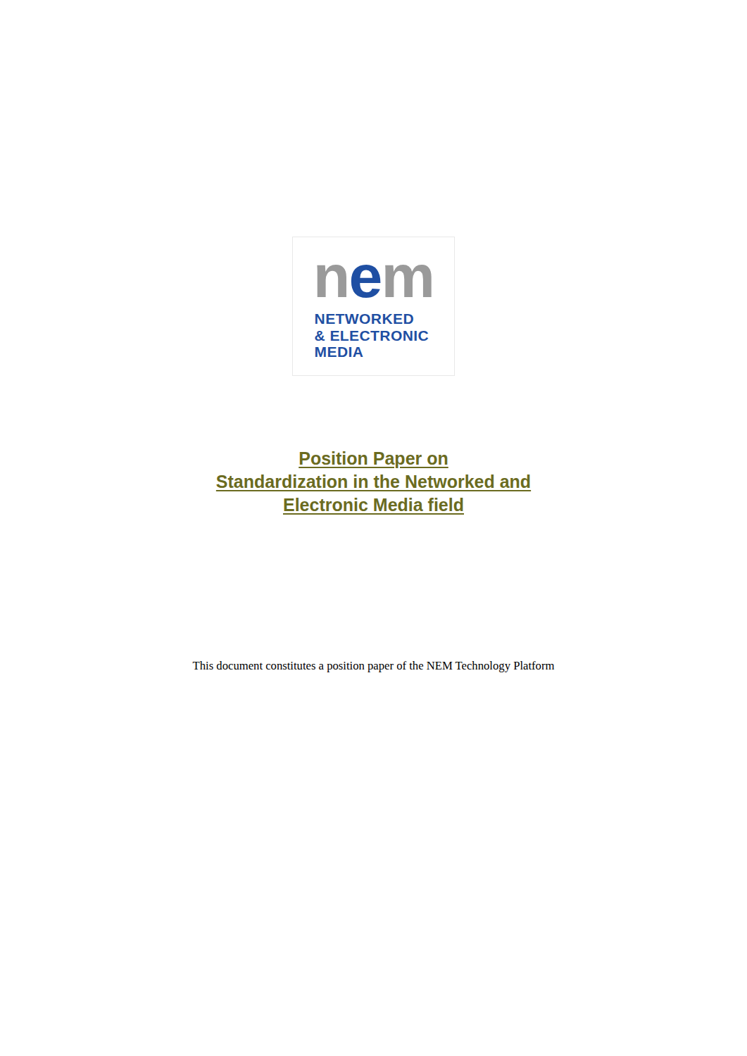nem
NETWORKED
& ELECTRONIC
MEDIA
Position Paper on
Standardization in the Networked and
Electronic Media field
This document constitutes a position paper of the NEM Technology Platform